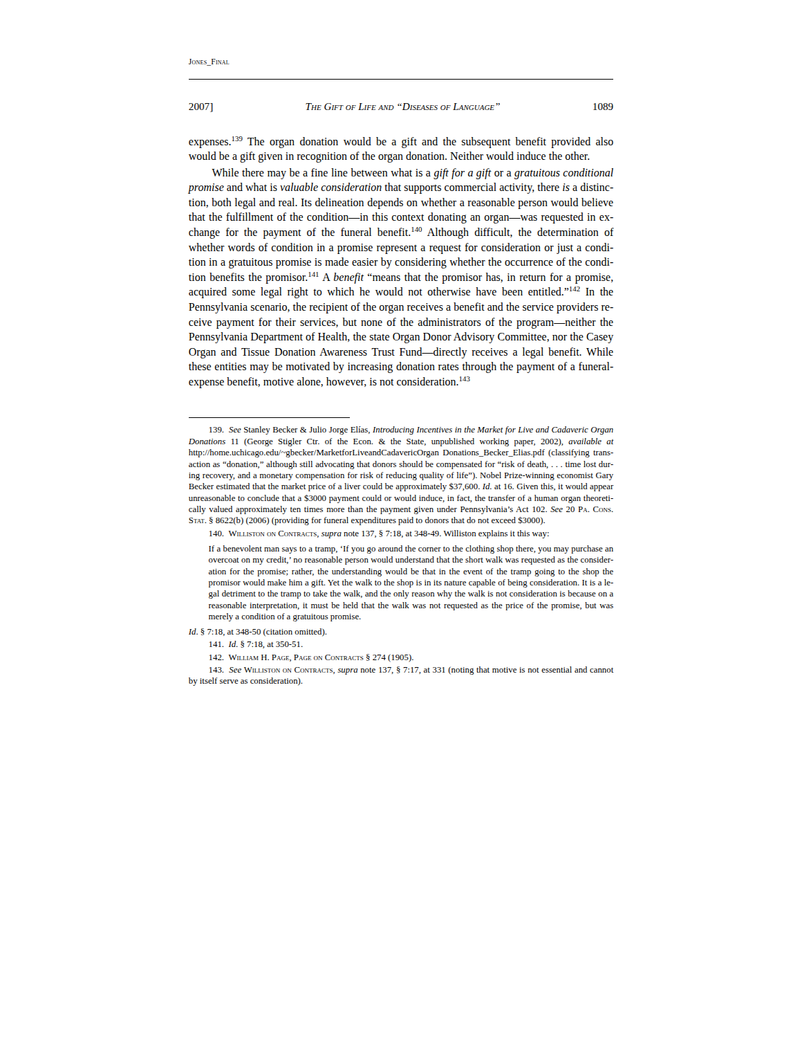Jones_Final
2007] The Gift of Life and “Diseases of Language” 1089
expenses.139 The organ donation would be a gift and the subsequent benefit provided also would be a gift given in recognition of the organ donation. Neither would induce the other.
While there may be a fine line between what is a gift for a gift or a gratuitous conditional promise and what is valuable consideration that supports commercial activity, there is a distinction, both legal and real. Its delineation depends on whether a reasonable person would believe that the fulfillment of the condition—in this context donating an organ—was requested in exchange for the payment of the funeral benefit.140 Although difficult, the determination of whether words of condition in a promise represent a request for consideration or just a condition in a gratuitous promise is made easier by considering whether the occurrence of the condition benefits the promisor.141 A benefit “means that the promisor has, in return for a promise, acquired some legal right to which he would not otherwise have been entitled.”142 In the Pennsylvania scenario, the recipient of the organ receives a benefit and the service providers receive payment for their services, but none of the administrators of the program—neither the Pennsylvania Department of Health, the state Organ Donor Advisory Committee, nor the Casey Organ and Tissue Donation Awareness Trust Fund—directly receives a legal benefit. While these entities may be motivated by increasing donation rates through the payment of a funeral-expense benefit, motive alone, however, is not consideration.143
139. See Stanley Becker & Julio Jorge Elías, Introducing Incentives in the Market for Live and Cadaveric Organ Donations 11 (George Stigler Ctr. of the Econ. & the State, unpublished working paper, 2002), available at http://home.uchicago.edu/~gbecker/MarketforLiveandCadavericOrgan Donations_Becker_Elias.pdf (classifying transaction as “donation,” although still advocating that donors should be compensated for “risk of death, . . . time lost during recovery, and a monetary compensation for risk of reducing quality of life”). Nobel Prize-winning economist Gary Becker estimated that the market price of a liver could be approximately $37,600. Id. at 16. Given this, it would appear unreasonable to conclude that a $3000 payment could or would induce, in fact, the transfer of a human organ theoretically valued approximately ten times more than the payment given under Pennsylvania’s Act 102. See 20 Pa. Cons. Stat. § 8622(b) (2006) (providing for funeral expenditures paid to donors that do not exceed $3000).
140. Williston on Contracts, supra note 137, § 7:18, at 348-49. Williston explains it this way:
If a benevolent man says to a tramp, ‘If you go around the corner to the clothing shop there, you may purchase an overcoat on my credit,’ no reasonable person would understand that the short walk was requested as the consideration for the promise; rather, the understanding would be that in the event of the tramp going to the shop the promisor would make him a gift. Yet the walk to the shop is in its nature capable of being consideration. It is a legal detriment to the tramp to take the walk, and the only reason why the walk is not consideration is because on a reasonable interpretation, it must be held that the walk was not requested as the price of the promise, but was merely a condition of a gratuitous promise.
Id. § 7:18, at 348-50 (citation omitted).
141. Id. § 7:18, at 350-51.
142. William H. Page, Page on Contracts § 274 (1905).
143. See Williston on Contracts, supra note 137, § 7:17, at 331 (noting that motive is not essential and cannot by itself serve as consideration).